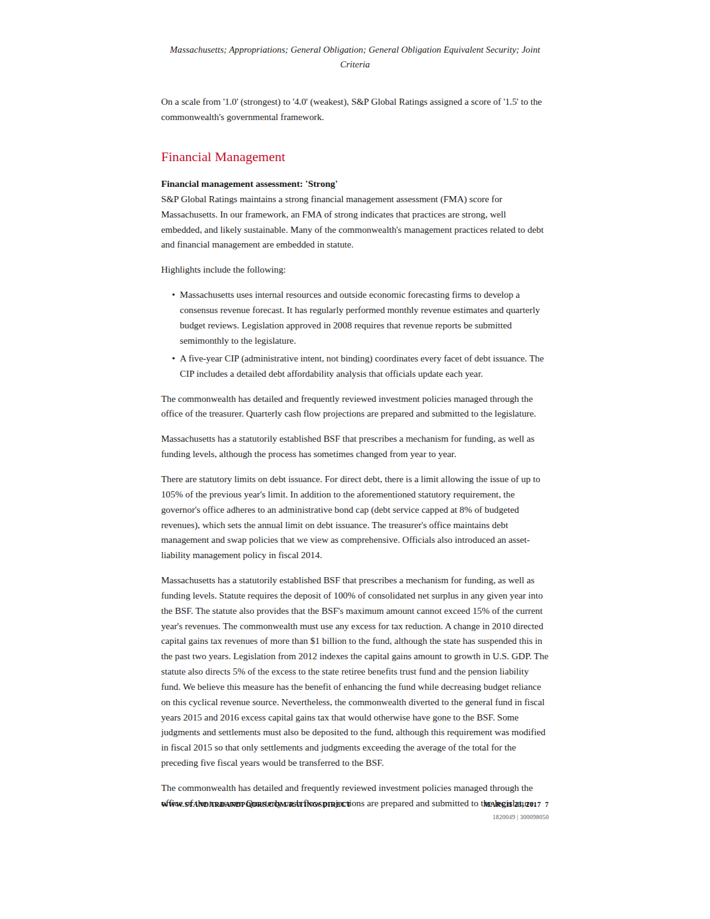Massachusetts; Appropriations; General Obligation; General Obligation Equivalent Security; Joint Criteria
On a scale from '1.0' (strongest) to '4.0' (weakest), S&P Global Ratings assigned a score of '1.5' to the commonwealth's governmental framework.
Financial Management
Financial management assessment: 'Strong'
S&P Global Ratings maintains a strong financial management assessment (FMA) score for Massachusetts. In our framework, an FMA of strong indicates that practices are strong, well embedded, and likely sustainable. Many of the commonwealth's management practices related to debt and financial management are embedded in statute.
Highlights include the following:
Massachusetts uses internal resources and outside economic forecasting firms to develop a consensus revenue forecast. It has regularly performed monthly revenue estimates and quarterly budget reviews. Legislation approved in 2008 requires that revenue reports be submitted semimonthly to the legislature.
A five-year CIP (administrative intent, not binding) coordinates every facet of debt issuance. The CIP includes a detailed debt affordability analysis that officials update each year.
The commonwealth has detailed and frequently reviewed investment policies managed through the office of the treasurer. Quarterly cash flow projections are prepared and submitted to the legislature.
Massachusetts has a statutorily established BSF that prescribes a mechanism for funding, as well as funding levels, although the process has sometimes changed from year to year.
There are statutory limits on debt issuance. For direct debt, there is a limit allowing the issue of up to 105% of the previous year's limit. In addition to the aforementioned statutory requirement, the governor's office adheres to an administrative bond cap (debt service capped at 8% of budgeted revenues), which sets the annual limit on debt issuance. The treasurer's office maintains debt management and swap policies that we view as comprehensive. Officials also introduced an asset-liability management policy in fiscal 2014.
Massachusetts has a statutorily established BSF that prescribes a mechanism for funding, as well as funding levels. Statute requires the deposit of 100% of consolidated net surplus in any given year into the BSF. The statute also provides that the BSF's maximum amount cannot exceed 15% of the current year's revenues. The commonwealth must use any excess for tax reduction. A change in 2010 directed capital gains tax revenues of more than $1 billion to the fund, although the state has suspended this in the past two years. Legislation from 2012 indexes the capital gains amount to growth in U.S. GDP. The statute also directs 5% of the excess to the state retiree benefits trust fund and the pension liability fund. We believe this measure has the benefit of enhancing the fund while decreasing budget reliance on this cyclical revenue source. Nevertheless, the commonwealth diverted to the general fund in fiscal years 2015 and 2016 excess capital gains tax that would otherwise have gone to the BSF. Some judgments and settlements must also be deposited to the fund, although this requirement was modified in fiscal 2015 so that only settlements and judgments exceeding the average of the total for the preceding five fiscal years would be transferred to the BSF.
The commonwealth has detailed and frequently reviewed investment policies managed through the office of the treasurer. Quarterly cash flow projections are prepared and submitted to the legislature.
WWW.STANDARDANDPOORS.COM/RATINGSDIRECT MARCH 23, 2017 7
1820049 | 300098050